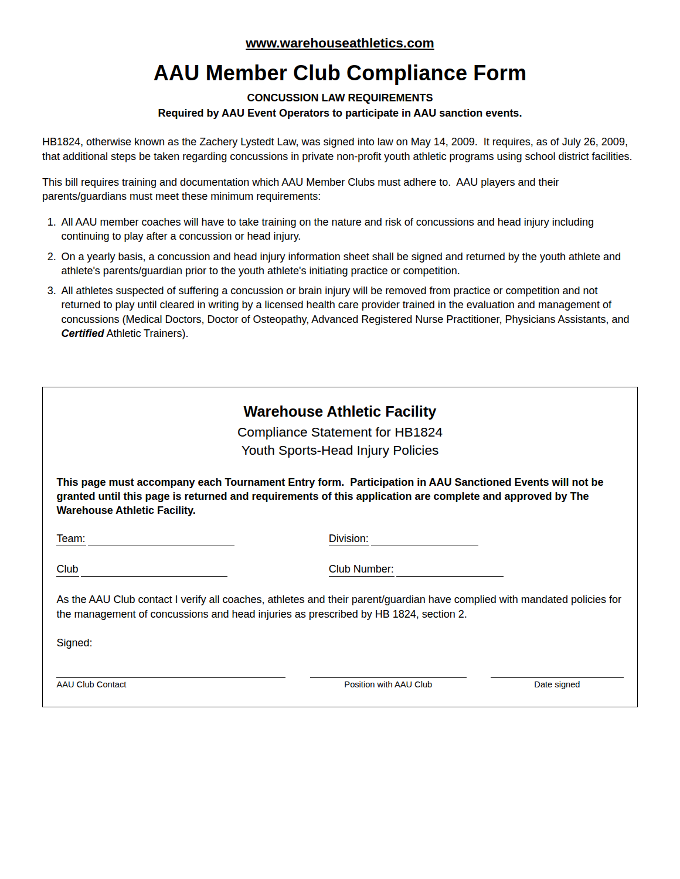www.warehouseathletics.com
AAU Member Club Compliance Form
CONCUSSION LAW REQUIREMENTS
Required by AAU Event Operators to participate in AAU sanction events.
HB1824, otherwise known as the Zachery Lystedt Law, was signed into law on May 14, 2009. It requires, as of July 26, 2009, that additional steps be taken regarding concussions in private non-profit youth athletic programs using school district facilities.
This bill requires training and documentation which AAU Member Clubs must adhere to. AAU players and their parents/guardians must meet these minimum requirements:
All AAU member coaches will have to take training on the nature and risk of concussions and head injury including continuing to play after a concussion or head injury.
On a yearly basis, a concussion and head injury information sheet shall be signed and returned by the youth athlete and athlete's parents/guardian prior to the youth athlete's initiating practice or competition.
All athletes suspected of suffering a concussion or brain injury will be removed from practice or competition and not returned to play until cleared in writing by a licensed health care provider trained in the evaluation and management of concussions (Medical Doctors, Doctor of Osteopathy, Advanced Registered Nurse Practitioner, Physicians Assistants, and Certified Athletic Trainers).
Warehouse Athletic Facility
Compliance Statement for HB1824
Youth Sports-Head Injury Policies
This page must accompany each Tournament Entry form. Participation in AAU Sanctioned Events will not be granted until this page is returned and requirements of this application are complete and approved by The Warehouse Athletic Facility.
Team:
Division:
Club
Club Number:
As the AAU Club contact I verify all coaches, athletes and their parent/guardian have complied with mandated policies for the management of concussions and head injuries as prescribed by HB 1824, section 2.
Signed:
| AAU Club Contact | | Position with AAU Club | | Date signed |